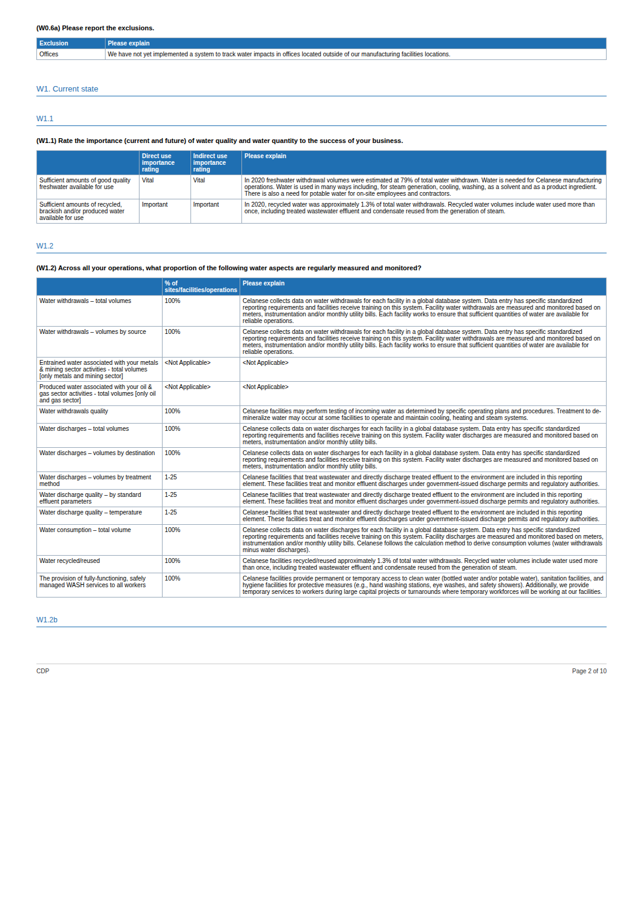(W0.6a) Please report the exclusions.
| Exclusion | Please explain |
| --- | --- |
| Offices | We have not yet implemented a system to track water impacts in offices located outside of our manufacturing facilities locations. |
W1. Current state
W1.1
(W1.1) Rate the importance (current and future) of water quality and water quantity to the success of your business.
| | Direct use importance rating | Indirect use importance rating | Please explain |
| --- | --- | --- | --- |
| Sufficient amounts of good quality freshwater available for use | Vital | Vital | In 2020 freshwater withdrawal volumes were estimated at 79% of total water withdrawn. Water is needed for Celanese manufacturing operations. Water is used in many ways including, for steam generation, cooling, washing, as a solvent and as a product ingredient. There is also a need for potable water for on-site employees and contractors. |
| Sufficient amounts of recycled, brackish and/or produced water available for use | Important | Important | In 2020, recycled water was approximately 1.3% of total water withdrawals. Recycled water volumes include water used more than once, including treated wastewater effluent and condensate reused from the generation of steam. |
W1.2
(W1.2) Across all your operations, what proportion of the following water aspects are regularly measured and monitored?
| | % of sites/facilities/operations | Please explain |
| --- | --- | --- |
| Water withdrawals – total volumes | 100% | Celanese collects data on water withdrawals for each facility in a global database system. Data entry has specific standardized reporting requirements and facilities receive training on this system. Facility water withdrawals are measured and monitored based on meters, instrumentation and/or monthly utility bills. Each facility works to ensure that sufficient quantities of water are available for reliable operations. |
| Water withdrawals – volumes by source | 100% | Celanese collects data on water withdrawals for each facility in a global database system. Data entry has specific standardized reporting requirements and facilities receive training on this system. Facility water withdrawals are measured and monitored based on meters, instrumentation and/or monthly utility bills. Each facility works to ensure that sufficient quantities of water are available for reliable operations. |
| Entrained water associated with your metals & mining sector activities - total volumes [only metals and mining sector] | <Not Applicable> | <Not Applicable> |
| Produced water associated with your oil & gas sector activities - total volumes [only oil and gas sector] | <Not Applicable> | <Not Applicable> |
| Water withdrawals quality | 100% | Celanese facilities may perform testing of incoming water as determined by specific operating plans and procedures. Treatment to de-mineralize water may occur at some facilities to operate and maintain cooling, heating and steam systems. |
| Water discharges – total volumes | 100% | Celanese collects data on water discharges for each facility in a global database system. Data entry has specific standardized reporting requirements and facilities receive training on this system. Facility water discharges are measured and monitored based on meters, instrumentation and/or monthly utility bills. |
| Water discharges – volumes by destination | 100% | Celanese collects data on water discharges for each facility in a global database system. Data entry has specific standardized reporting requirements and facilities receive training on this system. Facility water discharges are measured and monitored based on meters, instrumentation and/or monthly utility bills. |
| Water discharges – volumes by treatment method | 1-25 | Celanese facilities that treat wastewater and directly discharge treated effluent to the environment are included in this reporting element. These facilities treat and monitor effluent discharges under government-issued discharge permits and regulatory authorities. |
| Water discharge quality – by standard effluent parameters | 1-25 | Celanese facilities that treat wastewater and directly discharge treated effluent to the environment are included in this reporting element. These facilities treat and monitor effluent discharges under government-issued discharge permits and regulatory authorities. |
| Water discharge quality – temperature | 1-25 | Celanese facilities that treat wastewater and directly discharge treated effluent to the environment are included in this reporting element. These facilities treat and monitor effluent discharges under government-issued discharge permits and regulatory authorities. |
| Water consumption – total volume | 100% | Celanese collects data on water discharges for each facility in a global database system. Data entry has specific standardized reporting requirements and facilities receive training on this system. Facility discharges are measured and monitored based on meters, instrumentation and/or monthly utility bills. Celanese follows the calculation method to derive consumption volumes (water withdrawals minus water discharges). |
| Water recycled/reused | 100% | Celanese facilities recycled/reused approximately 1.3% of total water withdrawals. Recycled water volumes include water used more than once, including treated wastewater effluent and condensate reused from the generation of steam. |
| The provision of fully-functioning, safely managed WASH services to all workers | 100% | Celanese facilities provide permanent or temporary access to clean water (bottled water and/or potable water), sanitation facilities, and hygiene facilities for protective measures (e.g., hand washing stations, eye washes, and safety showers). Additionally, we provide temporary services to workers during large capital projects or turnarounds where temporary workforces will be working at our facilities. |
W1.2b
CDP Page 2 of 10